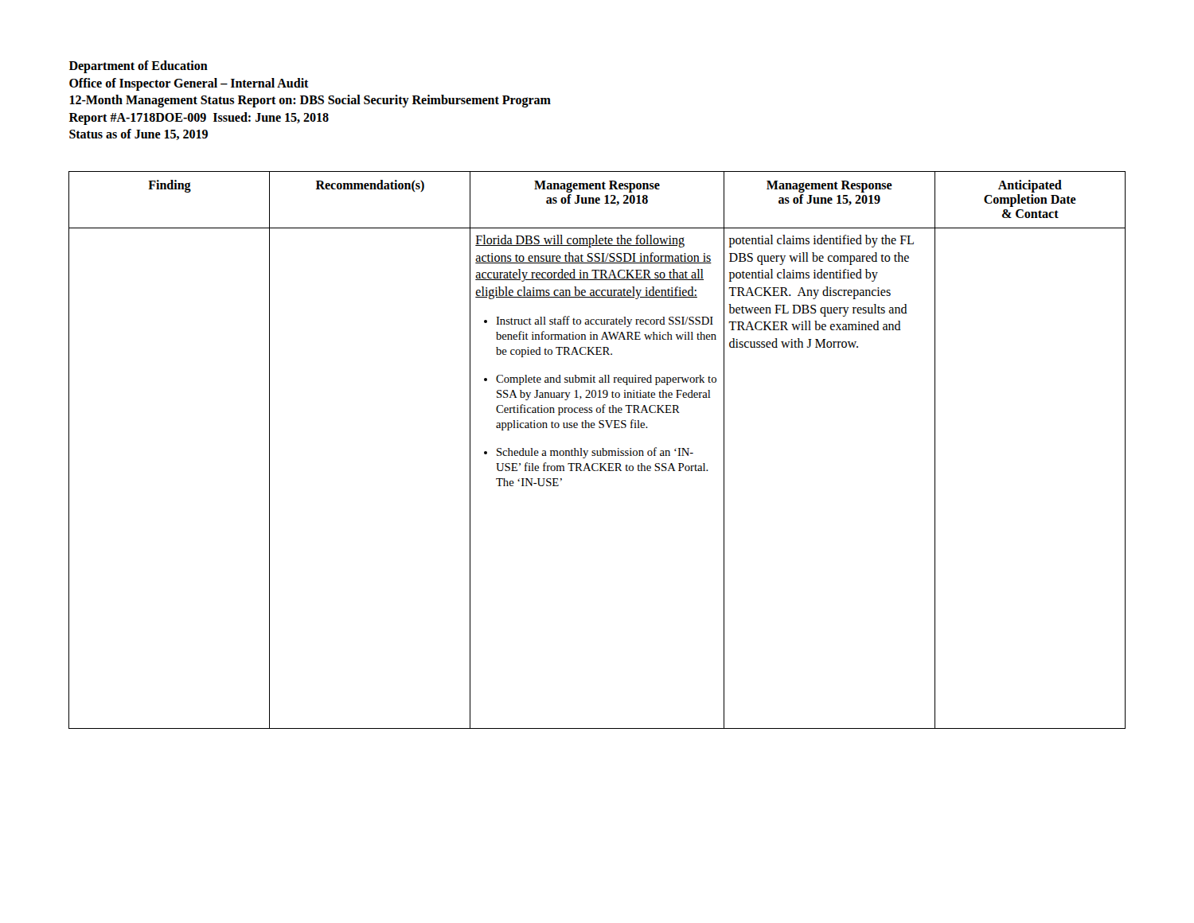Department of Education
Office of Inspector General – Internal Audit
12-Month Management Status Report on: DBS Social Security Reimbursement Program
Report #A-1718DOE-009 Issued: June 15, 2018
Status as of June 15, 2019
| Finding | Recommendation(s) | Management Response as of June 12, 2018 | Management Response as of June 15, 2019 | Anticipated Completion Date & Contact |
| --- | --- | --- | --- | --- |
| | | Florida DBS will complete the following actions to ensure that SSI/SSDI information is accurately recorded in TRACKER so that all eligible claims can be accurately identified: Instruct all staff to accurately record SSI/SSDI benefit information in AWARE which will then be copied to TRACKER. Complete and submit all required paperwork to SSA by January 1, 2019 to initiate the Federal Certification process of the TRACKER application to use the SVES file. Schedule a monthly submission of an ‘IN-USE’ file from TRACKER to the SSA Portal. The ‘IN-USE’ | potential claims identified by the FL DBS query will be compared to the potential claims identified by TRACKER. Any discrepancies between FL DBS query results and TRACKER will be examined and discussed with J Morrow. | |